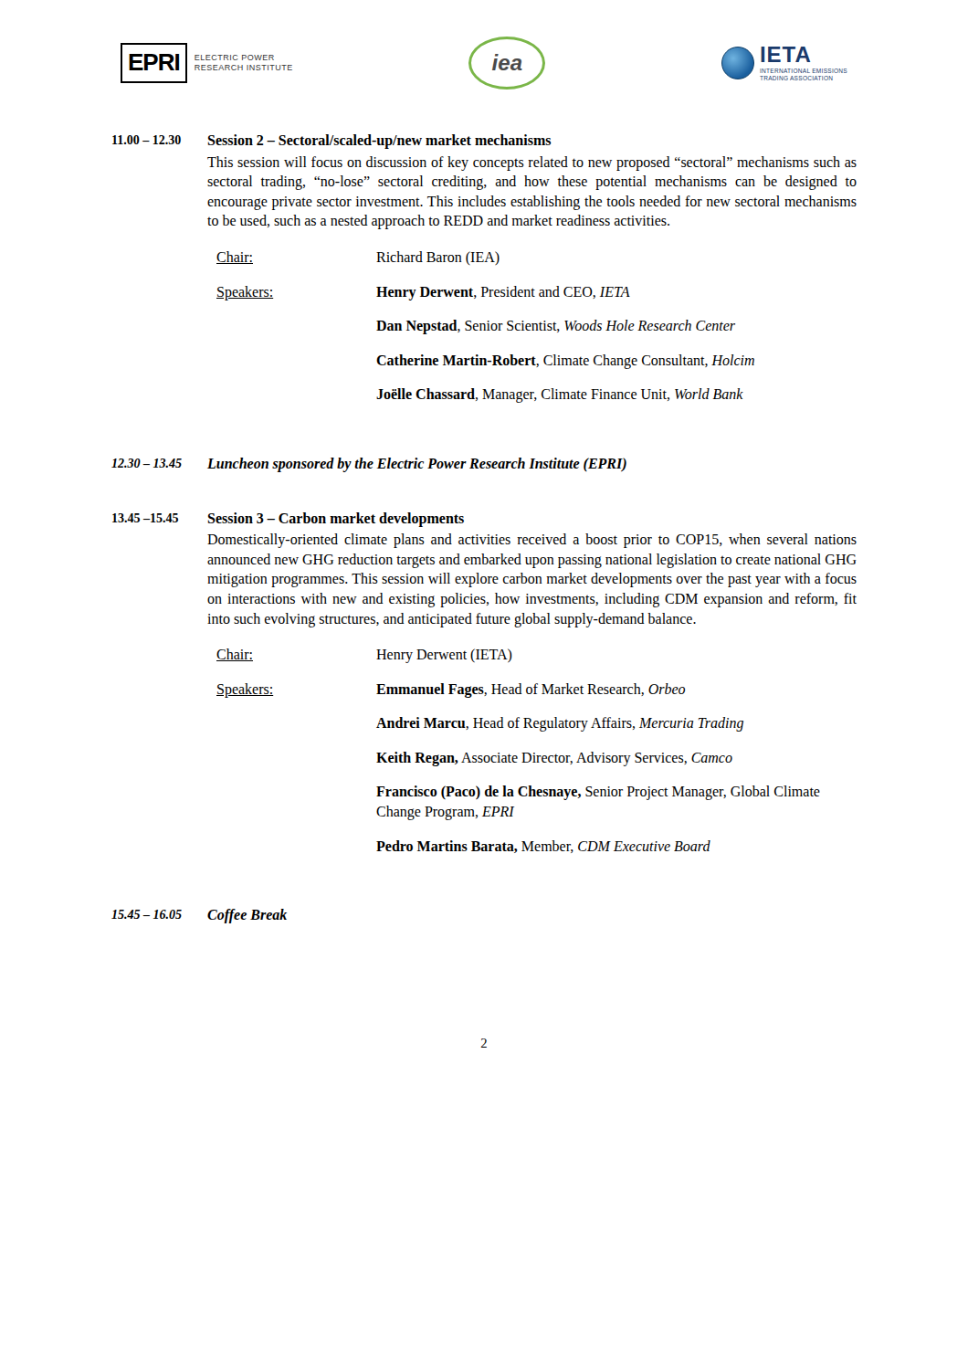EPRI
ELECTRIC POWER
RESEARCH INSTITUTE
iea
IETA
INTERNATIONAL EMISSIONS
TRADING ASSOCIATION
11.00 – 12.30
Session 2 – Sectoral/scaled-up/new market mechanisms
This session will focus on discussion of key concepts related to new proposed “sectoral” mechanisms such as sectoral trading, “no-lose” sectoral crediting, and how these potential mechanisms can be designed to encourage private sector investment. This includes establishing the tools needed for new sectoral mechanisms to be used, such as a nested approach to REDD and market readiness activities.
Chair:
Richard Baron (IEA)
Speakers:
Henry Derwent, President and CEO, IETA
Dan Nepstad, Senior Scientist, Woods Hole Research Center
Catherine Martin-Robert, Climate Change Consultant, Holcim
Joëlle Chassard, Manager, Climate Finance Unit, World Bank
12.30 – 13.45
Luncheon sponsored by the Electric Power Research Institute (EPRI)
13.45 –15.45
Session 3 – Carbon market developments
Domestically-oriented climate plans and activities received a boost prior to COP15, when several nations announced new GHG reduction targets and embarked upon passing national legislation to create national GHG mitigation programmes. This session will explore carbon market developments over the past year with a focus on interactions with new and existing policies, how investments, including CDM expansion and reform, fit into such evolving structures, and anticipated future global supply-demand balance.
Chair:
Henry Derwent (IETA)
Speakers:
Emmanuel Fages, Head of Market Research, Orbeo
Andrei Marcu, Head of Regulatory Affairs, Mercuria Trading
Keith Regan, Associate Director, Advisory Services, Camco
Francisco (Paco) de la Chesnaye, Senior Project Manager, Global Climate Change Program, EPRI
Pedro Martins Barata, Member, CDM Executive Board
15.45 – 16.05
Coffee Break
2